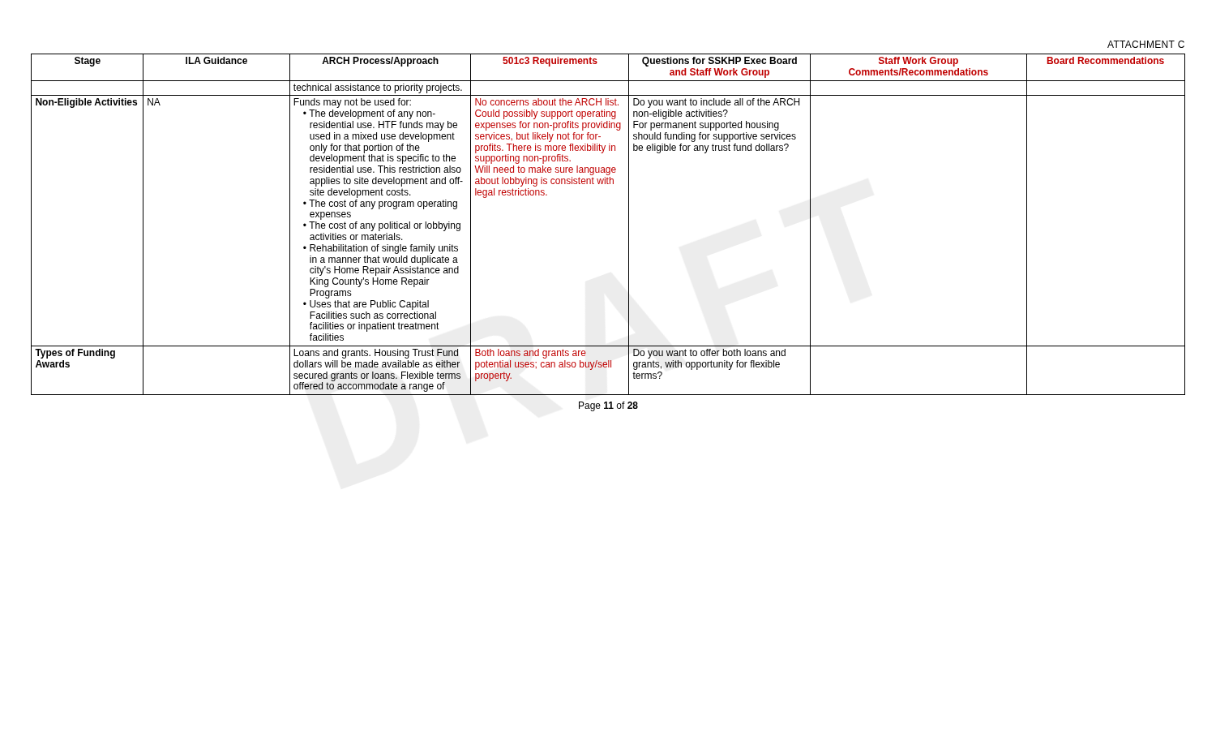DRAFT
ATTACHMENT C
| Stage | ILA Guidance | ARCH Process/Approach | 501c3 Requirements | Questions for SSKHP Exec Board and Staff Work Group | Staff Work Group Comments/Recommendations | Board Recommendations |
| --- | --- | --- | --- | --- | --- | --- |
| | | technical assistance to priority projects. | | | | |
| Non-Eligible Activities | NA | Funds may not be used for: The development of any non-residential use. HTF funds may be used in a mixed use development only for that portion of the development that is specific to the residential use. This restriction also applies to site development and off-site development costs. The cost of any program operating expenses The cost of any political or lobbying activities or materials. Rehabilitation of single family units in a manner that would duplicate a city's Home Repair Assistance and King County's Home Repair Programs Uses that are Public Capital Facilities such as correctional facilities or inpatient treatment facilities | No concerns about the ARCH list. Could possibly support operating expenses for non-profits providing services, but likely not for for-profits. There is more flexibility in supporting non-profits. Will need to make sure language about lobbying is consistent with legal restrictions. | Do you want to include all of the ARCH non-eligible activities? For permanent supported housing should funding for supportive services be eligible for any trust fund dollars? | | |
| Types of Funding Awards | | Loans and grants. Housing Trust Fund dollars will be made available as either secured grants or loans. Flexible terms offered to accommodate a range of | Both loans and grants are potential uses; can also buy/sell property. | Do you want to offer both loans and grants, with opportunity for flexible terms? | | |
Page 11 of 28